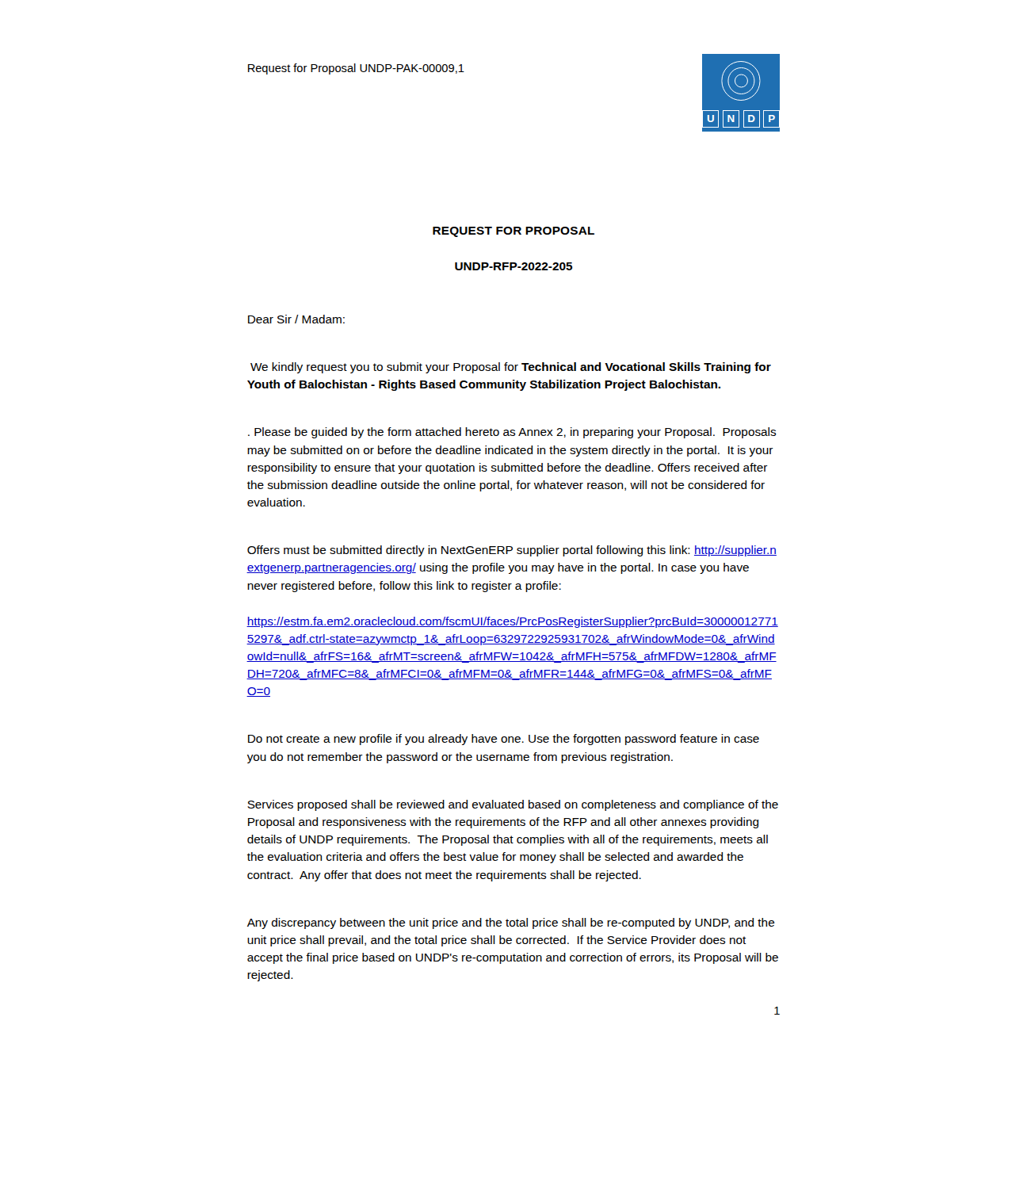Request for Proposal UNDP-PAK-00009,1
UNDP
REQUEST FOR PROPOSAL
UNDP-RFP-2022-205
Dear Sir / Madam:
We kindly request you to submit your Proposal for Technical and Vocational Skills Training for Youth of Balochistan - Rights Based Community Stabilization Project Balochistan.
. Please be guided by the form attached hereto as Annex 2, in preparing your Proposal. Proposals may be submitted on or before the deadline indicated in the system directly in the portal. It is your responsibility to ensure that your quotation is submitted before the deadline. Offers received after the submission deadline outside the online portal, for whatever reason, will not be considered for evaluation.
Offers must be submitted directly in NextGenERP supplier portal following this link: http://supplier.nextgenerp.partneragencies.org/ using the profile you may have in the portal. In case you have never registered before, follow this link to register a profile:
https://estm.fa.em2.oraclecloud.com/fscmUI/faces/PrcPosRegisterSupplier?prcBuId=300000127715297&_adf.ctrl-state=azywmctp_1&_afrLoop=6329722925931702&_afrWindowMode=0&_afrWindowId=null&_afrFS=16&_afrMT=screen&_afrMFW=1042&_afrMFH=575&_afrMFDW=1280&_afrMFDH=720&_afrMFC=8&_afrMFCI=0&_afrMFM=0&_afrMFR=144&_afrMFG=0&_afrMFS=0&_afrMFO=0
Do not create a new profile if you already have one. Use the forgotten password feature in case you do not remember the password or the username from previous registration.
Services proposed shall be reviewed and evaluated based on completeness and compliance of the Proposal and responsiveness with the requirements of the RFP and all other annexes providing details of UNDP requirements. The Proposal that complies with all of the requirements, meets all the evaluation criteria and offers the best value for money shall be selected and awarded the contract. Any offer that does not meet the requirements shall be rejected.
Any discrepancy between the unit price and the total price shall be re-computed by UNDP, and the unit price shall prevail, and the total price shall be corrected. If the Service Provider does not accept the final price based on UNDP's re-computation and correction of errors, its Proposal will be rejected.
1